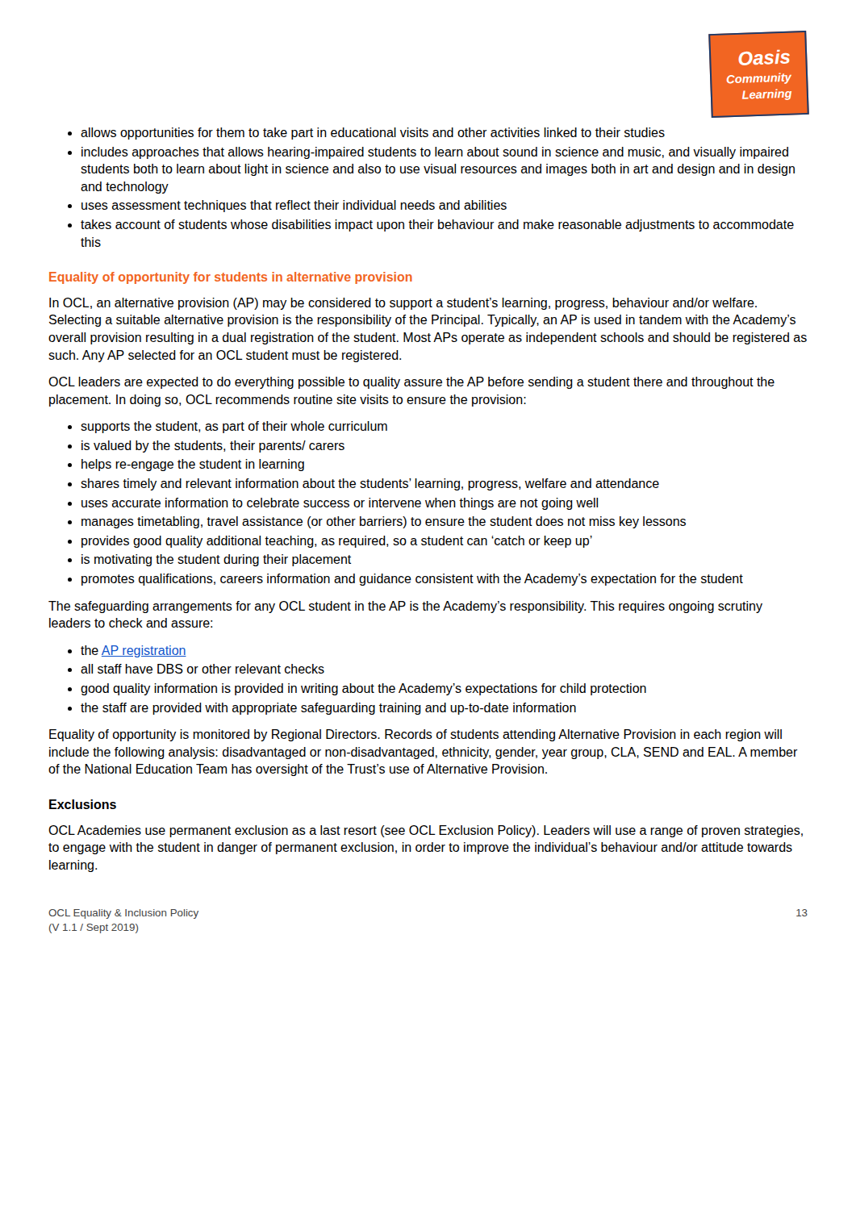Oasis Community
Learning
allows opportunities for them to take part in educational visits and other activities linked to their studies
includes approaches that allows hearing-impaired students to learn about sound in science and music, and visually impaired students both to learn about light in science and also to use visual resources and images both in art and design and in design and technology
uses assessment techniques that reflect their individual needs and abilities
takes account of students whose disabilities impact upon their behaviour and make reasonable adjustments to accommodate this
Equality of opportunity for students in alternative provision
In OCL, an alternative provision (AP) may be considered to support a student’s learning, progress, behaviour and/or welfare. Selecting a suitable alternative provision is the responsibility of the Principal. Typically, an AP is used in tandem with the Academy’s overall provision resulting in a dual registration of the student. Most APs operate as independent schools and should be registered as such. Any AP selected for an OCL student must be registered.
OCL leaders are expected to do everything possible to quality assure the AP before sending a student there and throughout the placement. In doing so, OCL recommends routine site visits to ensure the provision:
supports the student, as part of their whole curriculum
is valued by the students, their parents/ carers
helps re-engage the student in learning
shares timely and relevant information about the students’ learning, progress, welfare and attendance
uses accurate information to celebrate success or intervene when things are not going well
manages timetabling, travel assistance (or other barriers) to ensure the student does not miss key lessons
provides good quality additional teaching, as required, so a student can ‘catch or keep up’
is motivating the student during their placement
promotes qualifications, careers information and guidance consistent with the Academy’s expectation for the student
The safeguarding arrangements for any OCL student in the AP is the Academy’s responsibility. This requires ongoing scrutiny leaders to check and assure:
the AP registration
all staff have DBS or other relevant checks
good quality information is provided in writing about the Academy’s expectations for child protection
the staff are provided with appropriate safeguarding training and up-to-date information
Equality of opportunity is monitored by Regional Directors. Records of students attending Alternative Provision in each region will include the following analysis: disadvantaged or non-disadvantaged, ethnicity, gender, year group, CLA, SEND and EAL. A member of the National Education Team has oversight of the Trust’s use of Alternative Provision.
Exclusions
OCL Academies use permanent exclusion as a last resort (see OCL Exclusion Policy). Leaders will use a range of proven strategies, to engage with the student in danger of permanent exclusion, in order to improve the individual’s behaviour and/or attitude towards learning.
OCL Equality & Inclusion Policy
(V 1.1 / Sept 2019)
13